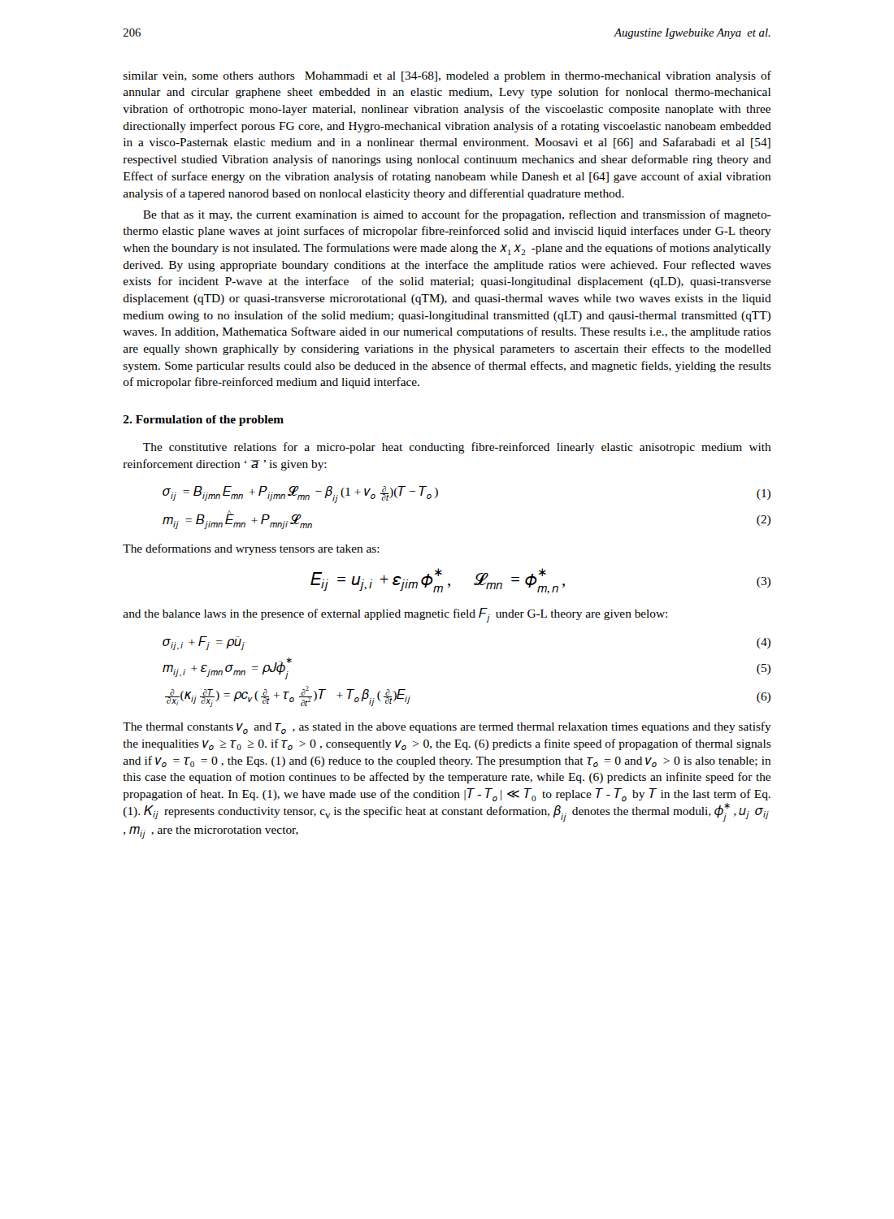206 Augustine Igwebuike Anya et al.
similar vein, some others authors Mohammadi et al [34-68], modeled a problem in thermo-mechanical vibration analysis of annular and circular graphene sheet embedded in an elastic medium, Levy type solution for nonlocal thermo-mechanical vibration of orthotropic mono-layer material, nonlinear vibration analysis of the viscoelastic composite nanoplate with three directionally imperfect porous FG core, and Hygro-mechanical vibration analysis of a rotating viscoelastic nanobeam embedded in a visco-Pasternak elastic medium and in a nonlinear thermal environment. Moosavi et al [66] and Safarabadi et al [54] respectivel studied Vibration analysis of nanorings using nonlocal continuum mechanics and shear deformable ring theory and Effect of surface energy on the vibration analysis of rotating nanobeam while Danesh et al [64] gave account of axial vibration analysis of a tapered nanorod based on nonlocal elasticity theory and differential quadrature method.
Be that as it may, the current examination is aimed to account for the propagation, reflection and transmission of magneto-thermo elastic plane waves at joint surfaces of micropolar fibre-reinforced solid and inviscid liquid interfaces under G-L theory when the boundary is not insulated. The formulations were made along the x1x2 -plane and the equations of motions analytically derived. By using appropriate boundary conditions at the interface the amplitude ratios were achieved. Four reflected waves exists for incident P-wave at the interface of the solid material; quasi-longitudinal displacement (qLD), quasi-transverse displacement (qTD) or quasi-transverse microrotational (qTM), and quasi-thermal waves while two waves exists in the liquid medium owing to no insulation of the solid medium; quasi-longitudinal transmitted (qLT) and qausi-thermal transmitted (qTT) waves. In addition, Mathematica Software aided in our numerical computations of results. These results i.e., the amplitude ratios are equally shown graphically by considering variations in the physical parameters to ascertain their effects to the modelled system. Some particular results could also be deduced in the absence of thermal effects, and magnetic fields, yielding the results of micropolar fibre-reinforced medium and liquid interface.
2. Formulation of the problem
The constitutive relations for a micro-polar heat conducting fibre-reinforced linearly elastic anisotropic medium with reinforcement direction ‘ a― ’ is given by:
σij = Bijmn Emn + Pijmn 𝓛mn − βij ( 1+νo ∂∂t ) (T−To)
(1)
mij = Bjimn E^mn + Pmnji 𝓛mn
(2)
The deformations and wryness tensors are taken as:
Eij = uj,i + εjim ϕm∗ , 𝓛mn = ϕm,n∗ ,
(3)
and the balance laws in the presence of external applied magnetic field Fj under G-L theory are given below:
σij,i + Fj = ρ u¨j
(4)
mij,i + εjmn σmn = ρJ ϕ¨j∗
(5)
∂∂xi ( κij ∂T∂xj ) = ρ cv ( ∂∂t + τo ∂2∂t2 ) T + To βij ( ∂∂t ) Eij
(6)
The thermal constants νo and τo , as stated in the above equations are termed thermal relaxation times equations and they satisfy the inequalities νo≥τ0≥0. if τo>0 , consequently νo>0, the Eq. (6) predicts a finite speed of propagation of thermal signals and if νo=τ0=0 , the Eqs. (1) and (6) reduce to the coupled theory. The presumption that τo=0 and νo>0 is also tenable; in this case the equation of motion continues to be affected by the temperature rate, while Eq. (6) predicts an infinite speed for the propagation of heat. In Eq. (1), we have made use of the condition |T-To|≪T0 to replace T-To by T in the last term of Eq. (1). Kij represents conductivity tensor, cv is the specific heat at constant deformation, βij denotes the thermal moduli, ϕj∗,uj σij , mij , are the microrotation vector,